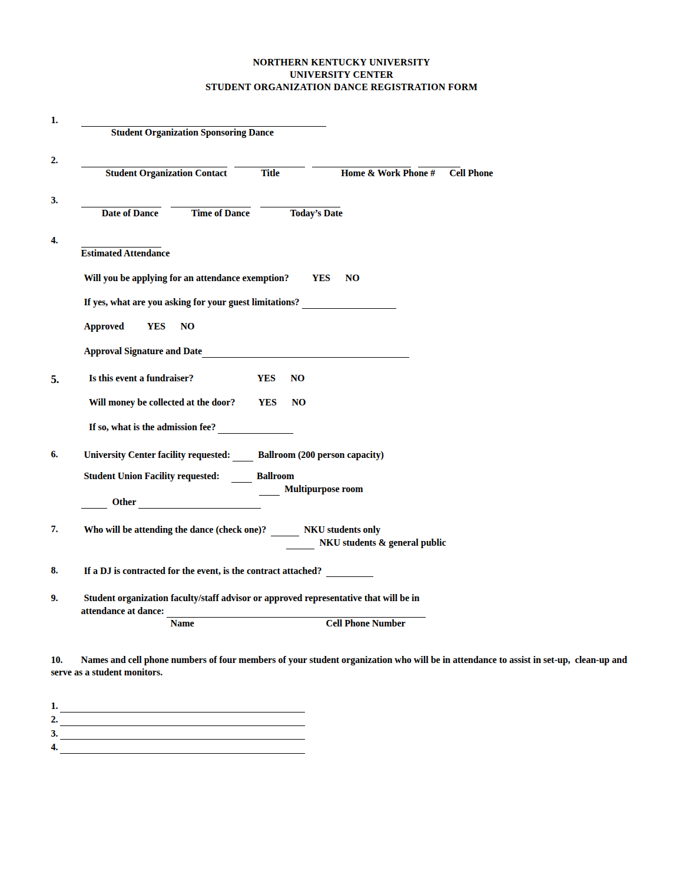NORTHERN KENTUCKY UNIVERSITY
UNIVERSITY CENTER
STUDENT ORGANIZATION DANCE REGISTRATION FORM
1.
Student Organization Sponsoring Dance
2.
Student Organization Contact Title Home & Work Phone # Cell Phone
3.
Date of Dance Time of Dance Today’s Date
4.
Estimated Attendance
Will you be applying for an attendance exemption? YES NO
If yes, what are you asking for your guest limitations?
Approved YES NO
Approval Signature and Date
5.
Is this event a fundraiser? YES NO
Will money be collected at the door? YES NO
If so, what is the admission fee?
6.
University Center facility requested: Ballroom (200 person capacity)
Student Union Facility requested: Ballroom
Multipurpose room
Other
7.
Who will be attending the dance (check one)? NKU students only
NKU students & general public
8.
If a DJ is contracted for the event, is the contract attached?
9.
Student organization faculty/staff advisor or approved representative that will be in
attendance at dance:
Name Cell Phone Number
10. Names and cell phone numbers of four members of your student organization who will be in attendance to assist in set-up, clean-up and serve as a student monitors.
1.
2.
3.
4.